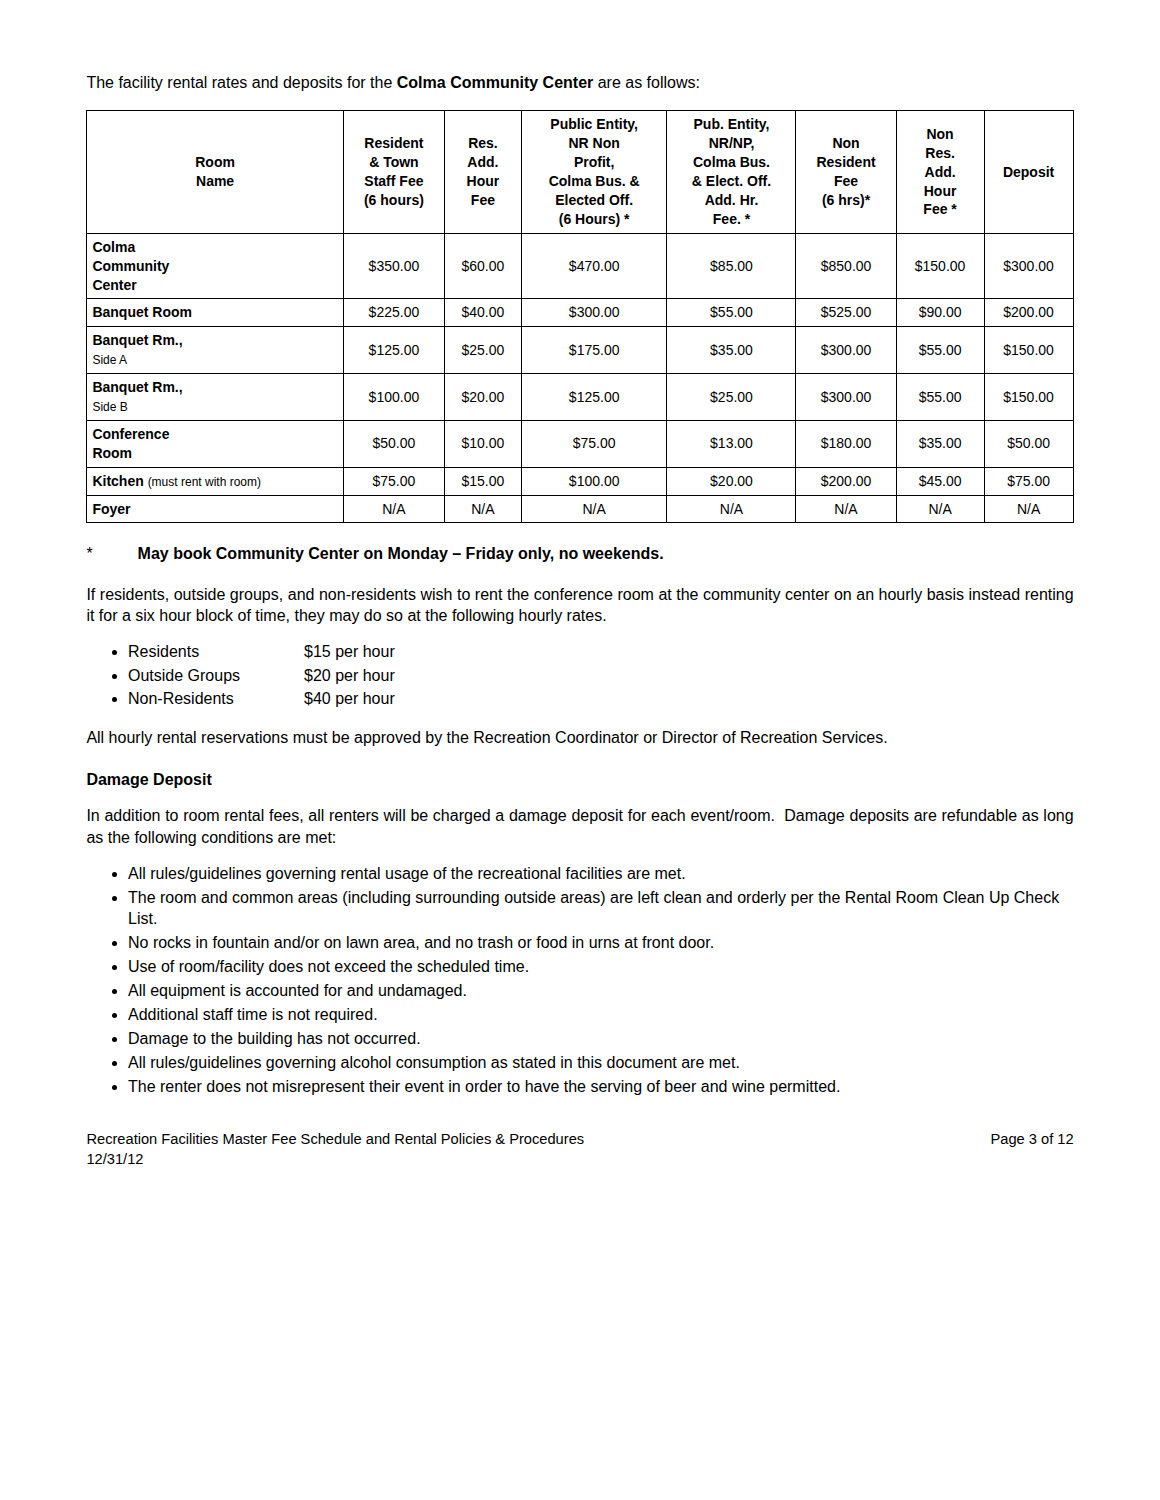The facility rental rates and deposits for the Colma Community Center are as follows:
| Room Name | Resident & Town Staff Fee (6 hours) | Res. Add. Hour Fee | Public Entity, NR Non Profit, Colma Bus. & Elected Off. (6 Hours) * | Pub. Entity, NR/NP, Colma Bus. & Elect. Off. Add. Hr. Fee. * | Non Resident Fee (6 hrs)* | Non Res. Add. Hour Fee * | Deposit |
| --- | --- | --- | --- | --- | --- | --- | --- |
| Colma Community Center | $350.00 | $60.00 | $470.00 | $85.00 | $850.00 | $150.00 | $300.00 |
| Banquet Room | $225.00 | $40.00 | $300.00 | $55.00 | $525.00 | $90.00 | $200.00 |
| Banquet Rm., Side A | $125.00 | $25.00 | $175.00 | $35.00 | $300.00 | $55.00 | $150.00 |
| Banquet Rm., Side B | $100.00 | $20.00 | $125.00 | $25.00 | $300.00 | $55.00 | $150.00 |
| Conference Room | $50.00 | $10.00 | $75.00 | $13.00 | $180.00 | $35.00 | $50.00 |
| Kitchen (must rent with room) | $75.00 | $15.00 | $100.00 | $20.00 | $200.00 | $45.00 | $75.00 |
| Foyer | N/A | N/A | N/A | N/A | N/A | N/A | N/A |
*May book Community Center on Monday – Friday only, no weekends.
If residents, outside groups, and non-residents wish to rent the conference room at the community center on an hourly basis instead renting it for a six hour block of time, they may do so at the following hourly rates.
Residents$15 per hour
Outside Groups$20 per hour
Non-Residents$40 per hour
All hourly rental reservations must be approved by the Recreation Coordinator or Director of Recreation Services.
Damage Deposit
In addition to room rental fees, all renters will be charged a damage deposit for each event/room. Damage deposits are refundable as long as the following conditions are met:
All rules/guidelines governing rental usage of the recreational facilities are met.
The room and common areas (including surrounding outside areas) are left clean and orderly per the Rental Room Clean Up Check List.
No rocks in fountain and/or on lawn area, and no trash or food in urns at front door.
Use of room/facility does not exceed the scheduled time.
All equipment is accounted for and undamaged.
Additional staff time is not required.
Damage to the building has not occurred.
All rules/guidelines governing alcohol consumption as stated in this document are met.
The renter does not misrepresent their event in order to have the serving of beer and wine permitted.
Recreation Facilities Master Fee Schedule and Rental Policies & Procedures 12/31/12
Page 3 of 12